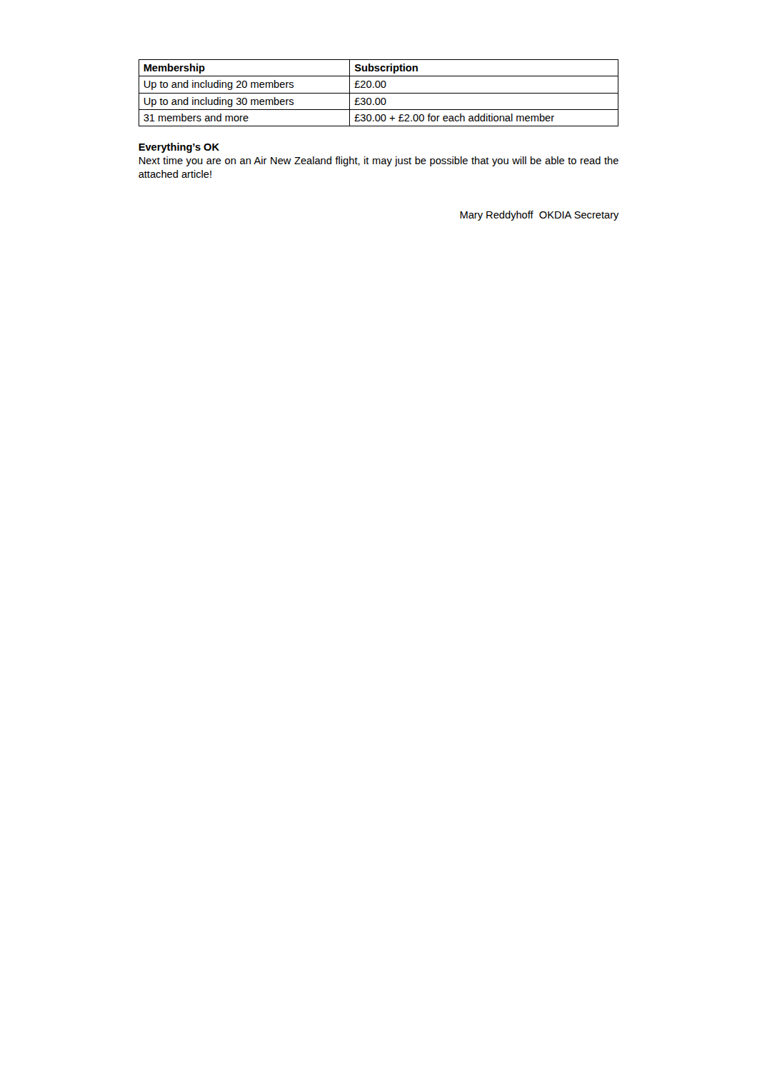| Membership | Subscription |
| --- | --- |
| Up to and including 20 members | £20.00 |
| Up to and including 30 members | £30.00 |
| 31 members and more | £30.00 + £2.00 for each additional member |
Everything’s OK
Next time you are on an Air New Zealand flight, it may just be possible that you will be able to read the attached article!
Mary Reddyhoff OKDIA Secretary